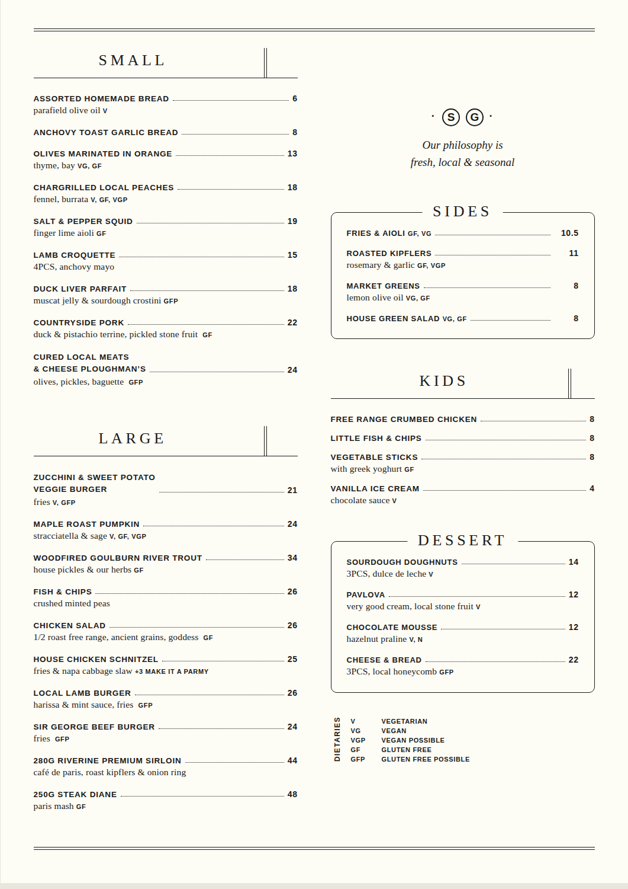Small
Assorted Homemade Bread 6
parafield olive oil V
Anchovy Toast Garlic Bread 8
Olives Marinated in Orange 13
thyme, bay VG, GF
Chargrilled Local Peaches 18
fennel, burrata V, GF, VGP
Salt & Pepper Squid 19
finger lime aioli GF
Lamb Croquette 15
4PCS, anchovy mayo
Duck Liver Parfait 18
muscat jelly & sourdough crostini GFP
Countryside Pork 22
duck & pistachio terrine, pickled stone fruit GF
Cured Local Meats
& Cheese Ploughman’s 24
olives, pickles, baguette GFP
Large
Zucchini & Sweet Potato
Veggie Burger 21
fries V, GFP
Maple Roast Pumpkin 24
stracciatella & sage V, GF, VGP
Woodfired Goulburn River Trout 34
house pickles & our herbs GF
Fish & Chips 26
crushed minted peas
Chicken Salad 26
1/2 roast free range, ancient grains, goddess GF
House Chicken Schnitzel 25
fries & napa cabbage slaw +3 MAKE IT A PARMY
Local Lamb Burger 26
harissa & mint sauce, fries GFP
Sir George Beef Burger 24
fries GFP
280g Riverine Premium Sirloin 44
café de paris, roast kipflers & onion ring
250g Steak Diane 48
paris mash GF
· S G ·
Our philosophy is
fresh, local & seasonal
Sides
Fries & Aioli GF, VG 10.5
Roasted Kipflers 11
rosemary & garlic GF, VGP
Market Greens 8
lemon olive oil VG, GF
House Green Salad VG, GF 8
Kids
Free Range Crumbed Chicken 8
Little Fish & Chips 8
Vegetable Sticks 8
with greek yoghurt GF
Vanilla Ice Cream 4
chocolate sauce V
Dessert
Sourdough Doughnuts 14
3PCS, dulce de leche V
Pavlova 12
very good cream, local stone fruit V
Chocolate Mousse 12
hazelnut praline V, N
Cheese & Bread 22
3PCS, local honeycomb GFP
DIETARIES
| V | VEGETARIAN |
| VG | VEGAN |
| VGP | VEGAN POSSIBLE |
| GF | GLUTEN FREE |
| GFP | GLUTEN FREE POSSIBLE |